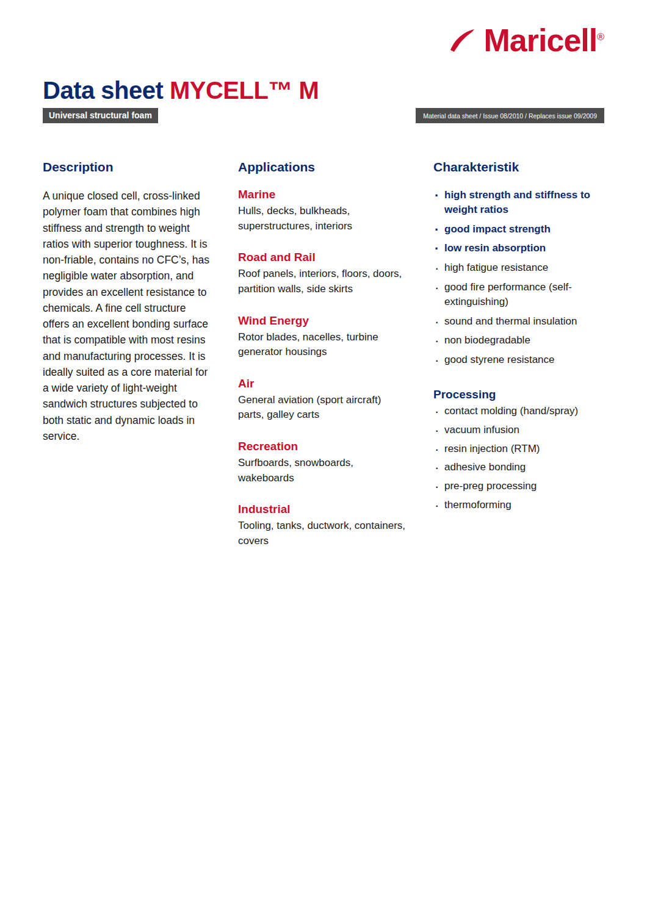Maricell®
Data sheet MYCELL™ M
Universal structural foam
Material data sheet / Issue 08/2010 / Replaces issue 09/2009
Description
A unique closed cell, cross-linked polymer foam that combines high stiffness and strength to weight ratios with superior toughness. It is non-friable, contains no CFC’s, has negligible water absorption, and provides an excellent resistance to chemicals. A fine cell structure offers an excellent bonding surface that is compatible with most resins and manufacturing processes. It is ideally suited as a core material for a wide variety of light-weight sandwich structures subjected to both static and dynamic loads in service.
Applications
Marine
Hulls, decks, bulkheads, superstructures, interiors
Road and Rail
Roof panels, interiors, floors, doors, partition walls, side skirts
Wind Energy
Rotor blades, nacelles, turbine generator housings
Air
General aviation (sport aircraft) parts, galley carts
Recreation
Surfboards, snowboards, wakeboards
Industrial
Tooling, tanks, ductwork, containers, covers
Charakteristik
high strength and stiffness to weight ratios
good impact strength
low resin absorption
high fatigue resistance
good fire performance (self-extinguishing)
sound and thermal insulation
non biodegradable
good styrene resistance
Processing
contact molding (hand/spray)
vacuum infusion
resin injection (RTM)
adhesive bonding
pre-preg processing
thermoforming